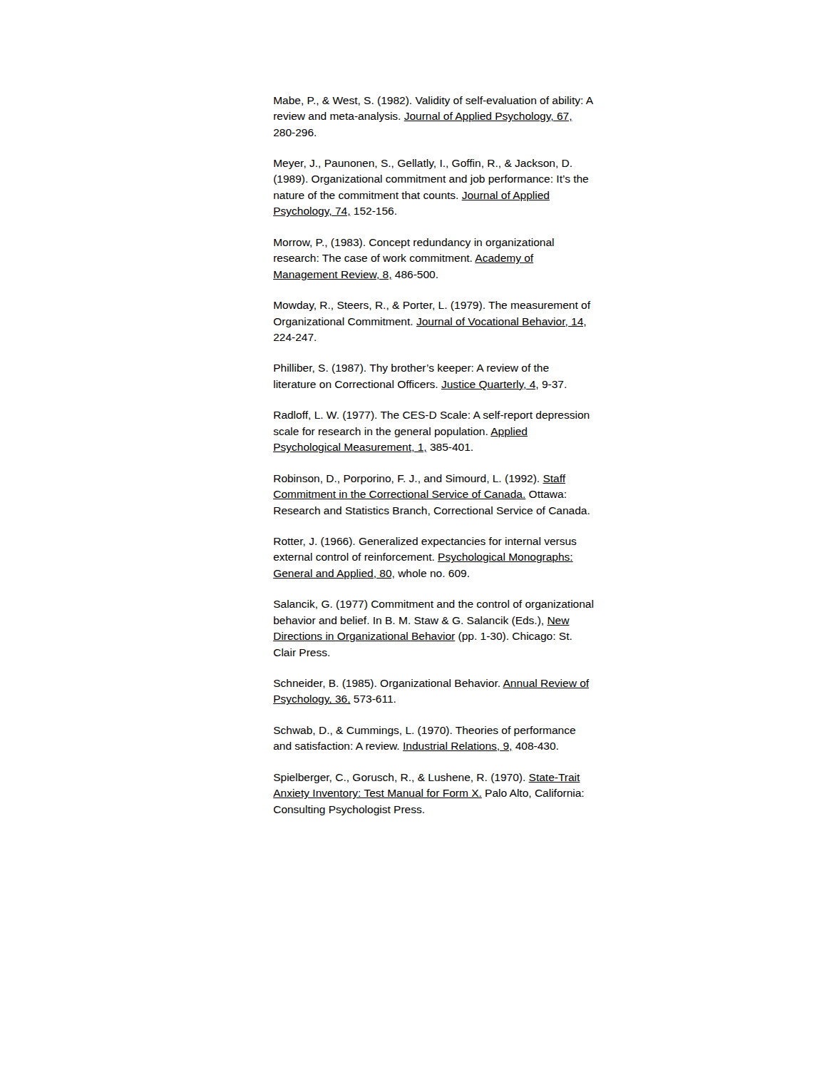Mabe, P., & West, S. (1982). Validity of self-evaluation of ability: A review and meta-analysis. Journal of Applied Psychology, 67, 280-296.
Meyer, J., Paunonen, S., Gellatly, I., Goffin, R., & Jackson, D. (1989). Organizational commitment and job performance: It’s the nature of the commitment that counts. Journal of Applied Psychology, 74, 152-156.
Morrow, P., (1983). Concept redundancy in organizational research: The case of work commitment. Academy of Management Review, 8, 486-500.
Mowday, R., Steers, R., & Porter, L. (1979). The measurement of Organizational Commitment. Journal of Vocational Behavior, 14, 224-247.
Philliber, S. (1987). Thy brother’s keeper: A review of the literature on Correctional Officers. Justice Quarterly, 4, 9-37.
Radloff, L. W. (1977). The CES-D Scale: A self-report depression scale for research in the general population. Applied Psychological Measurement, 1, 385-401.
Robinson, D., Porporino, F. J., and Simourd, L. (1992). Staff Commitment in the Correctional Service of Canada. Ottawa: Research and Statistics Branch, Correctional Service of Canada.
Rotter, J. (1966). Generalized expectancies for internal versus external control of reinforcement. Psychological Monographs: General and Applied, 80, whole no. 609.
Salancik, G. (1977) Commitment and the control of organizational behavior and belief. In B. M. Staw & G. Salancik (Eds.), New Directions in Organizational Behavior (pp. 1-30). Chicago: St. Clair Press.
Schneider, B. (1985). Organizational Behavior. Annual Review of Psychology, 36, 573-611.
Schwab, D., & Cummings, L. (1970). Theories of performance and satisfaction: A review. Industrial Relations, 9, 408-430.
Spielberger, C., Gorusch, R., & Lushene, R. (1970). State-Trait Anxiety Inventory: Test Manual for Form X. Palo Alto, California: Consulting Psychologist Press.